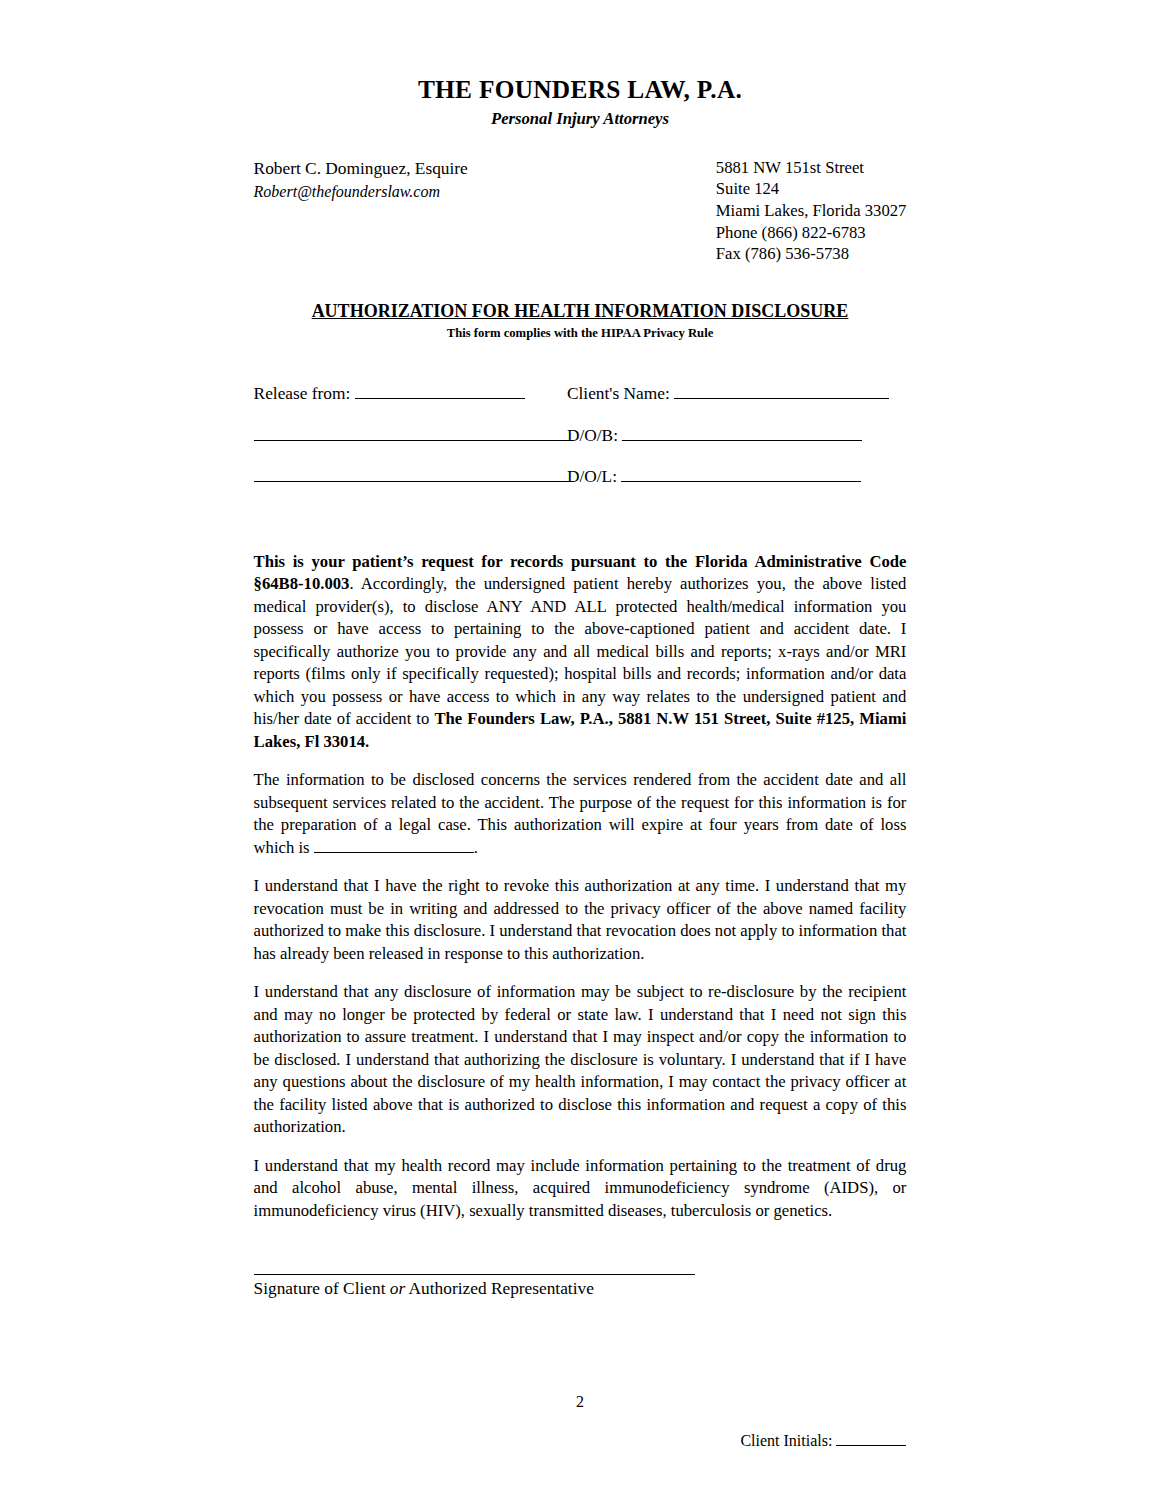THE FOUNDERS LAW, P.A.
Personal Injury Attorneys
Robert C. Dominguez, Esquire
Robert@thefounderslaw.com
5881 NW 151st Street
Suite 124
Miami Lakes, Florida 33027
Phone (866) 822-6783
Fax (786) 536-5738
AUTHORIZATION FOR HEALTH INFORMATION DISCLOSURE
This form complies with the HIPAA Privacy Rule
Release from:
Client's Name:
D/O/B:
D/O/L:
This is your patient’s request for records pursuant to the Florida Administrative Code §64B8-10.003. Accordingly, the undersigned patient hereby authorizes you, the above listed medical provider(s), to disclose ANY AND ALL protected health/medical information you possess or have access to pertaining to the above-captioned patient and accident date. I specifically authorize you to provide any and all medical bills and reports; x-rays and/or MRI reports (films only if specifically requested); hospital bills and records; information and/or data which you possess or have access to which in any way relates to the undersigned patient and his/her date of accident to The Founders Law, P.A., 5881 N.W 151 Street, Suite #125, Miami Lakes, Fl 33014.
The information to be disclosed concerns the services rendered from the accident date and all subsequent services related to the accident. The purpose of the request for this information is for the preparation of a legal case. This authorization will expire at four years from date of loss which is .
I understand that I have the right to revoke this authorization at any time. I understand that my revocation must be in writing and addressed to the privacy officer of the above named facility authorized to make this disclosure. I understand that revocation does not apply to information that has already been released in response to this authorization.
I understand that any disclosure of information may be subject to re-disclosure by the recipient and may no longer be protected by federal or state law. I understand that I need not sign this authorization to assure treatment. I understand that I may inspect and/or copy the information to be disclosed. I understand that authorizing the disclosure is voluntary. I understand that if I have any questions about the disclosure of my health information, I may contact the privacy officer at the facility listed above that is authorized to disclose this information and request a copy of this authorization.
I understand that my health record may include information pertaining to the treatment of drug and alcohol abuse, mental illness, acquired immunodeficiency syndrome (AIDS), or immunodeficiency virus (HIV), sexually transmitted diseases, tuberculosis or genetics.
Signature of Client or Authorized Representative
2
Client Initials: